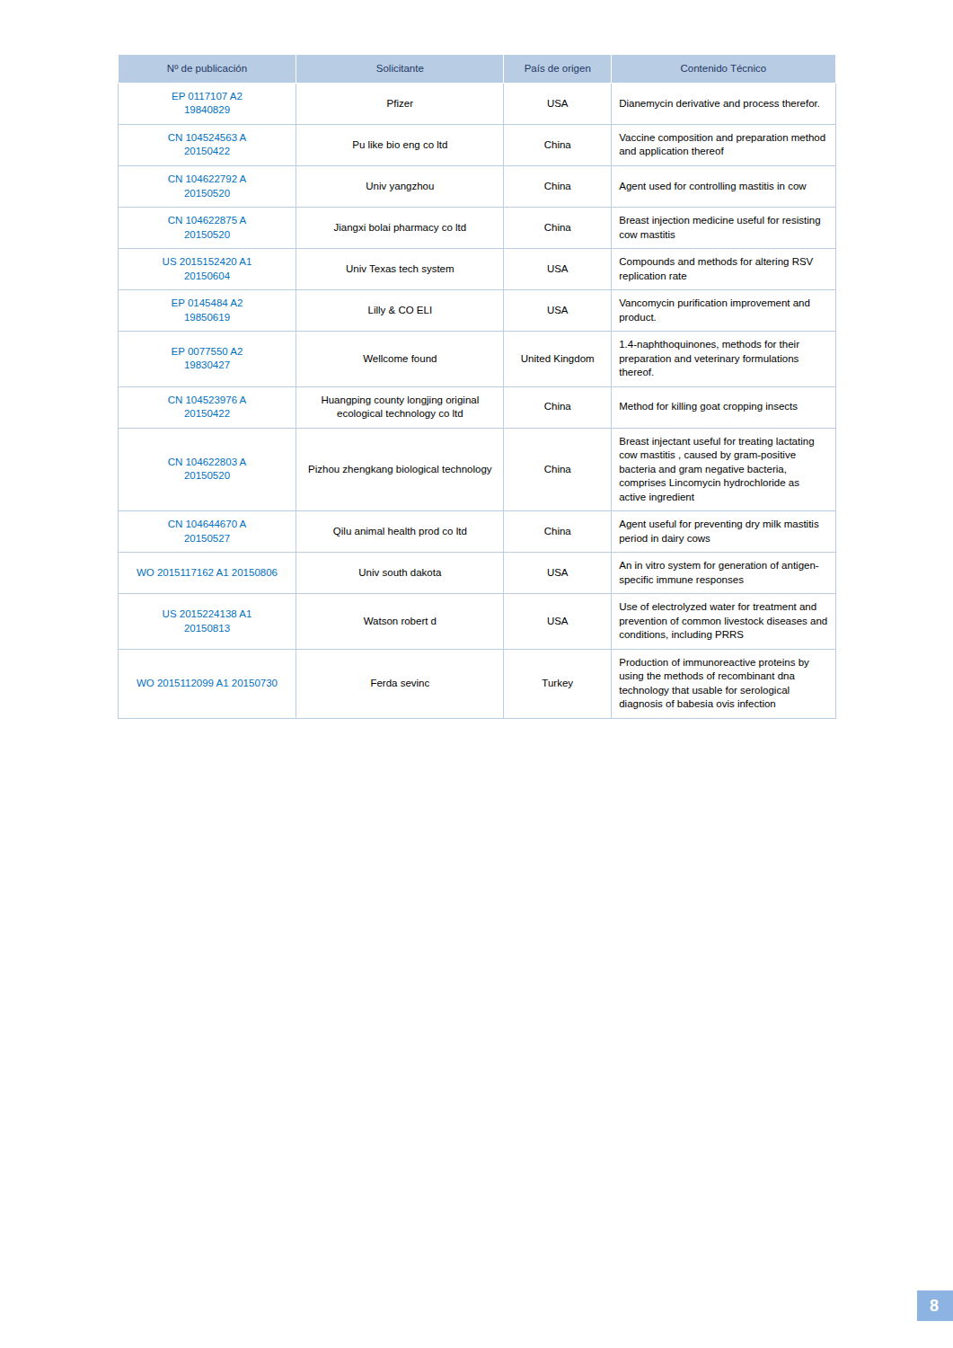| Nº de publicación | Solicitante | País de origen | Contenido Técnico |
| --- | --- | --- | --- |
| EP 0117107 A2 19840829 | Pfizer | USA | Dianemycin derivative and process therefor. |
| CN 104524563 A 20150422 | Pu like bio eng co ltd | China | Vaccine composition and preparation method and application thereof |
| CN 104622792 A 20150520 | Univ yangzhou | China | Agent used for controlling mastitis in cow |
| CN 104622875 A 20150520 | Jiangxi bolai pharmacy co ltd | China | Breast injection medicine useful for resisting cow mastitis |
| US 2015152420 A1 20150604 | Univ Texas tech system | USA | Compounds and methods for altering RSV replication rate |
| EP 0145484 A2 19850619 | Lilly & CO ELI | USA | Vancomycin purification improvement and product. |
| EP 0077550 A2 19830427 | Wellcome found | United Kingdom | 1.4-naphthoquinones, methods for their preparation and veterinary formulations thereof. |
| CN 104523976 A 20150422 | Huangping county longjing original ecological technology co ltd | China | Method for killing goat cropping insects |
| CN 104622803 A 20150520 | Pizhou zhengkang biological technology | China | Breast injectant useful for treating lactating cow mastitis , caused by gram-positive bacteria and gram negative bacteria, comprises Lincomycin hydrochloride as active ingredient |
| CN 104644670 A 20150527 | Qilu animal health prod co ltd | China | Agent useful for preventing dry milk mastitis period in dairy cows |
| WO 2015117162 A1 20150806 | Univ south dakota | USA | An in vitro system for generation of antigen-specific immune responses |
| US 2015224138 A1 20150813 | Watson robert d | USA | Use of electrolyzed water for treatment and prevention of common livestock diseases and conditions, including PRRS |
| WO 2015112099 A1 20150730 | Ferda sevinc | Turkey | Production of immunoreactive proteins by using the methods of recombinant dna technology that usable for serological diagnosis of babesia ovis infection |
8